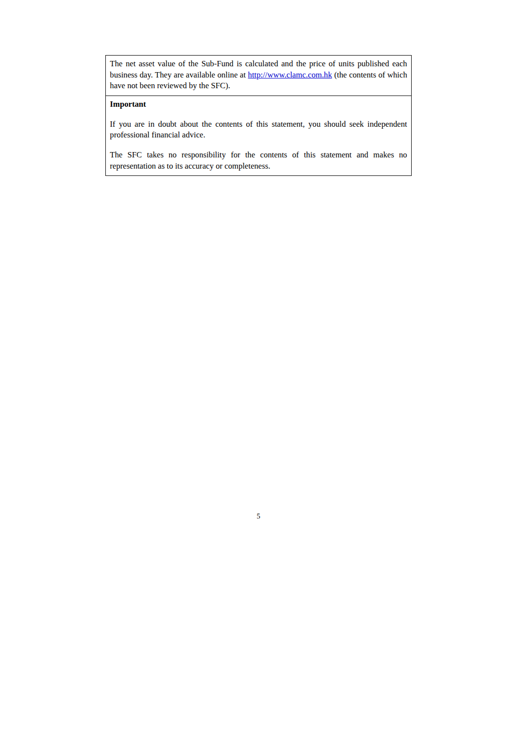The net asset value of the Sub-Fund is calculated and the price of units published each business day. They are available online at http://www.clamc.com.hk (the contents of which have not been reviewed by the SFC).
Important
If you are in doubt about the contents of this statement, you should seek independent professional financial advice.
The SFC takes no responsibility for the contents of this statement and makes no representation as to its accuracy or completeness.
5